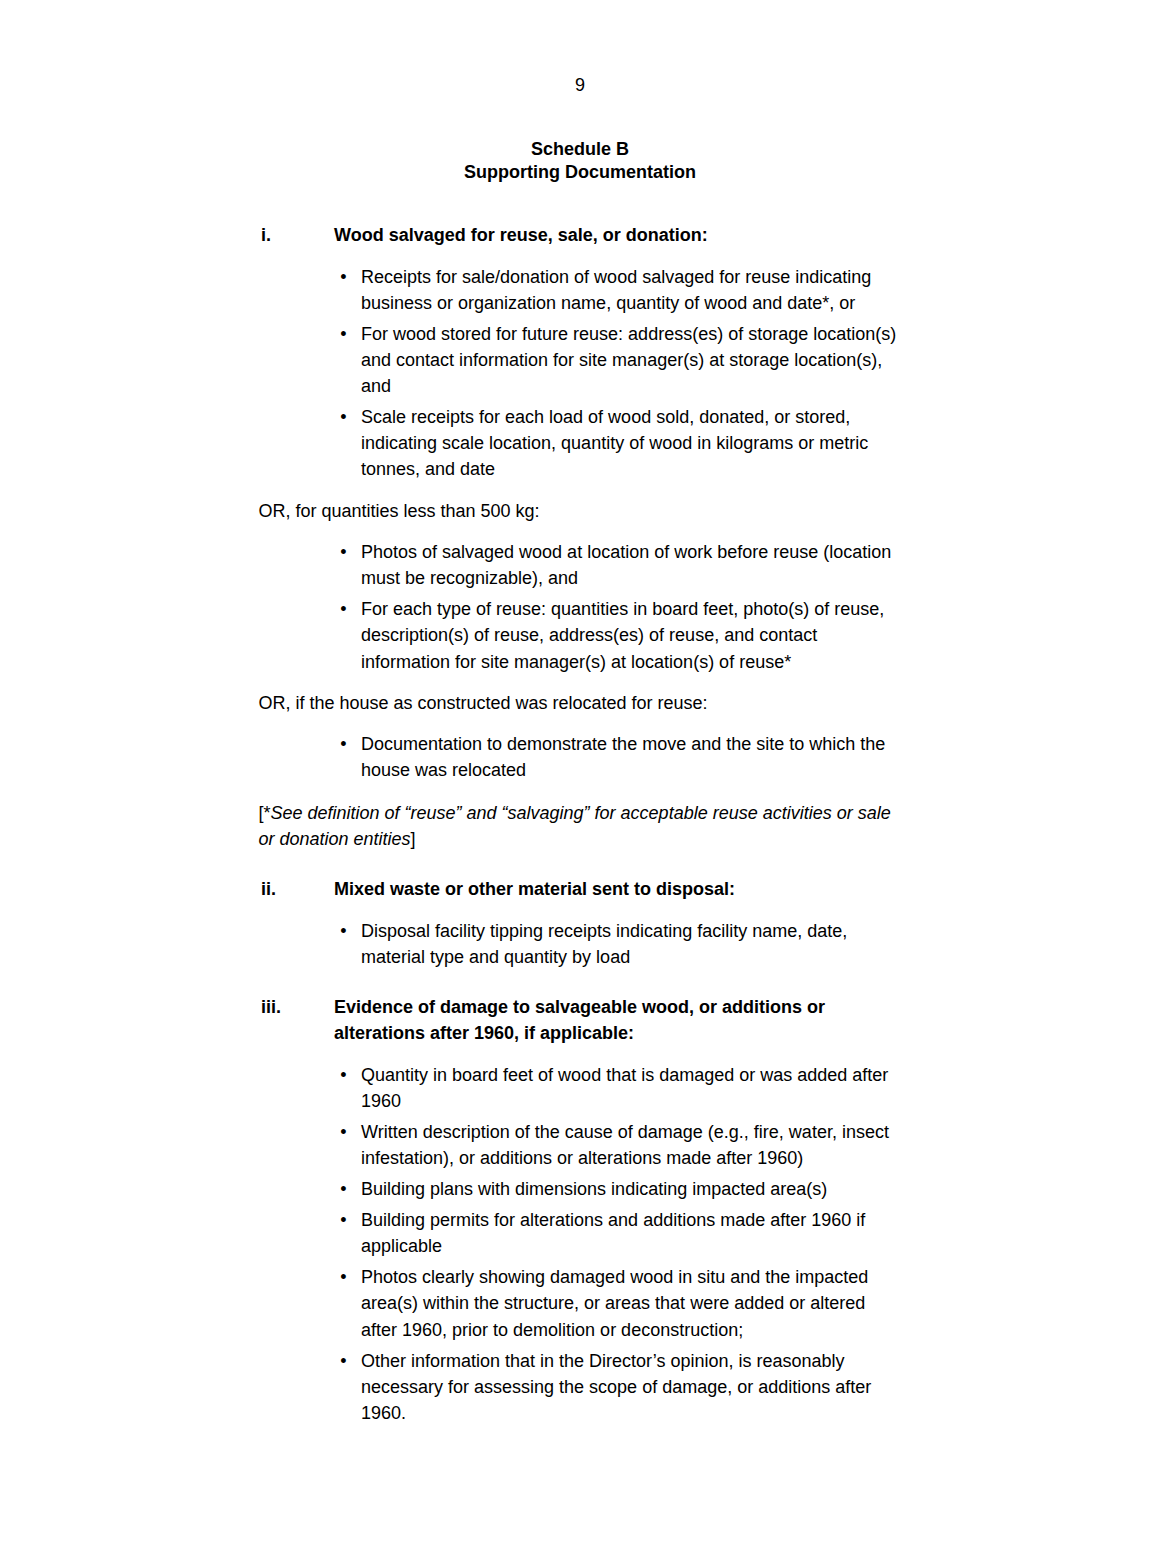9
Schedule B Supporting Documentation
i. Wood salvaged for reuse, sale, or donation:
Receipts for sale/donation of wood salvaged for reuse indicating business or organization name, quantity of wood and date*, or
For wood stored for future reuse: address(es) of storage location(s) and contact information for site manager(s) at storage location(s), and
Scale receipts for each load of wood sold, donated, or stored, indicating scale location, quantity of wood in kilograms or metric tonnes, and date
OR, for quantities less than 500 kg:
Photos of salvaged wood at location of work before reuse (location must be recognizable), and
For each type of reuse: quantities in board feet, photo(s) of reuse, description(s) of reuse, address(es) of reuse, and contact information for site manager(s) at location(s) of reuse*
OR, if the house as constructed was relocated for reuse:
Documentation to demonstrate the move and the site to which the house was relocated
[*See definition of “reuse” and “salvaging” for acceptable reuse activities or sale or donation entities]
ii. Mixed waste or other material sent to disposal:
Disposal facility tipping receipts indicating facility name, date, material type and quantity by load
iii. Evidence of damage to salvageable wood, or additions or alterations after 1960, if applicable:
Quantity in board feet of wood that is damaged or was added after 1960
Written description of the cause of damage (e.g., fire, water, insect infestation), or additions or alterations made after 1960)
Building plans with dimensions indicating impacted area(s)
Building permits for alterations and additions made after 1960 if applicable
Photos clearly showing damaged wood in situ and the impacted area(s) within the structure, or areas that were added or altered after 1960, prior to demolition or deconstruction;
Other information that in the Director’s opinion, is reasonably necessary for assessing the scope of damage, or additions after 1960.